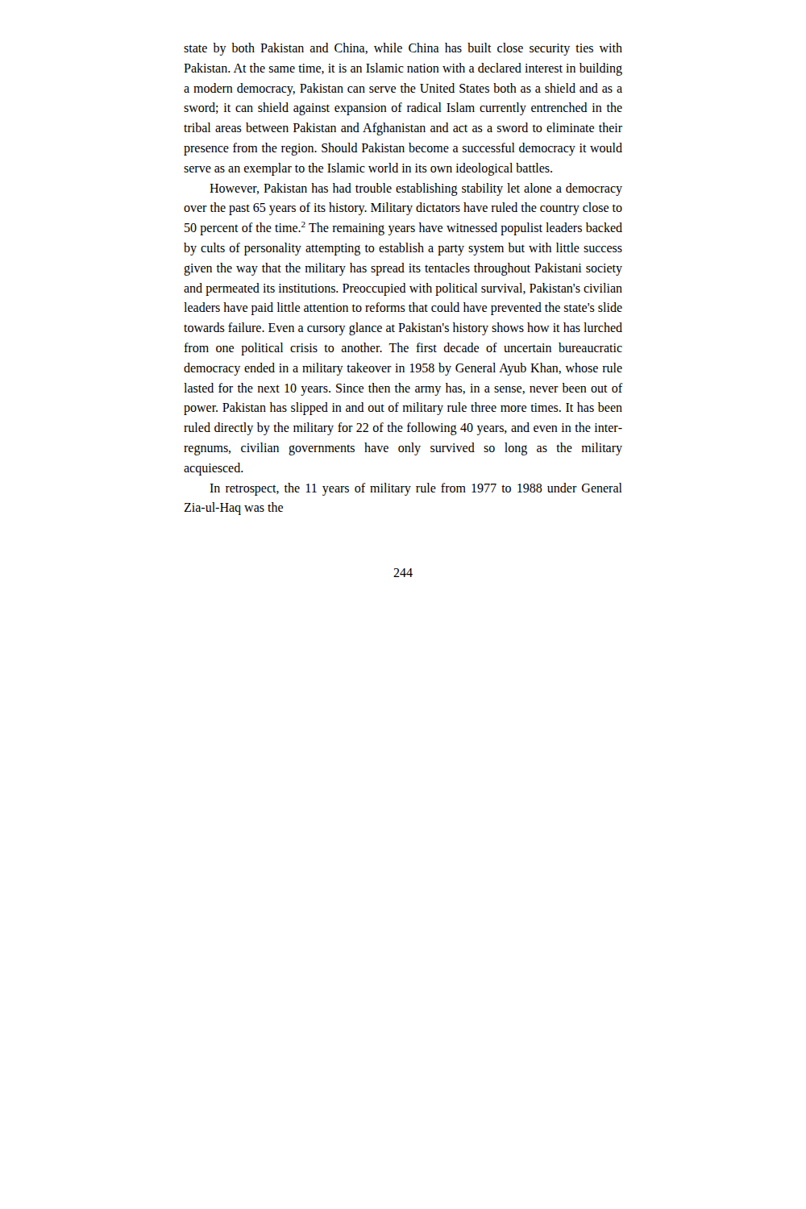state by both Pakistan and China, while China has built close security ties with Pakistan. At the same time, it is an Islamic nation with a declared interest in building a modern democracy, Pakistan can serve the United States both as a shield and as a sword; it can shield against expansion of radical Islam currently entrenched in the tribal areas between Pakistan and Afghanistan and act as a sword to eliminate their presence from the region. Should Pakistan become a successful democracy it would serve as an exemplar to the Islamic world in its own ideological battles.
However, Pakistan has had trouble establishing stability let alone a democracy over the past 65 years of its history. Military dictators have ruled the country close to 50 percent of the time.2 The remaining years have witnessed populist leaders backed by cults of personality attempting to establish a party system but with little success given the way that the military has spread its tentacles throughout Pakistani society and permeated its institutions. Preoccupied with political survival, Pakistan's civilian leaders have paid little attention to reforms that could have prevented the state's slide towards failure. Even a cursory glance at Pakistan's history shows how it has lurched from one political crisis to another. The first decade of uncertain bureaucratic democracy ended in a military takeover in 1958 by General Ayub Khan, whose rule lasted for the next 10 years. Since then the army has, in a sense, never been out of power. Pakistan has slipped in and out of military rule three more times. It has been ruled directly by the military for 22 of the following 40 years, and even in the interregnums, civilian governments have only survived so long as the military acquiesced.
In retrospect, the 11 years of military rule from 1977 to 1988 under General Zia-ul-Haq was the
244